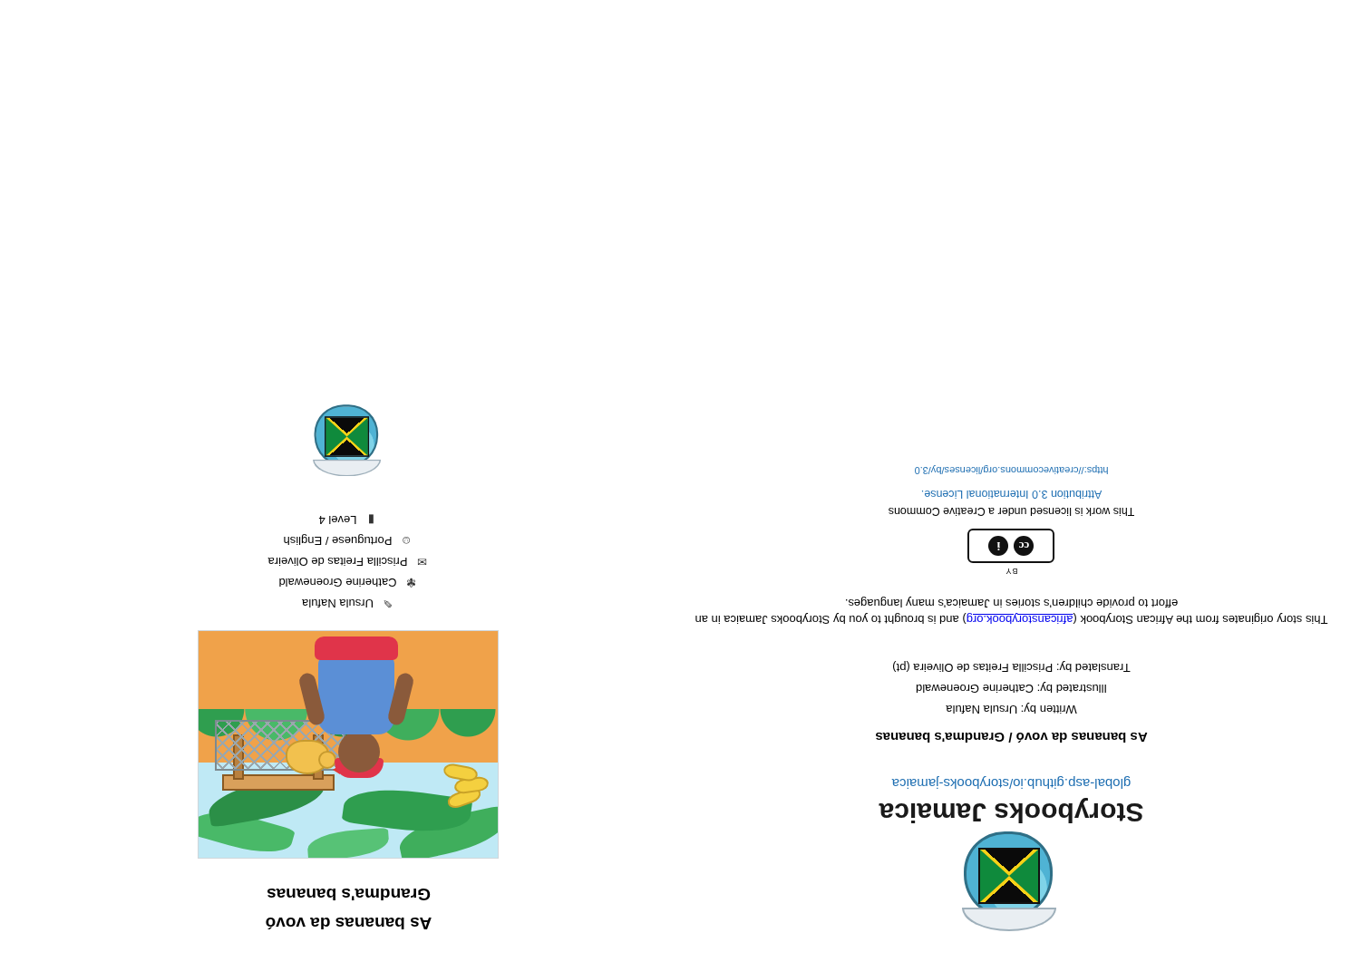Storybooks Jamaica
global-asp.github.io/storybooks-jamaica
As bananas da vovó / Grandma's bananas
Written by: Ursula Nafula
Illustrated by: Catherine Groenewald
Translated by: Priscilla Freitas de Oliveira (pt)
This story originates from the African Storybook (africanstorybook.org) and is brought to you by Storybooks Jamaica in an effort to provide children's stories in Jamaica's many languages.
BY
cc i
This work is licensed under a Creative Commons Attribution 3.0 International License.
https://creativecommons.org/licenses/by/3.0
As bananas da vovó
Grandma's bananas
✎Ursula Nafula
✾Catherine Groenewald
✉Priscilla Freitas de Oliveira
☺Portuguese / English
▮Level 4